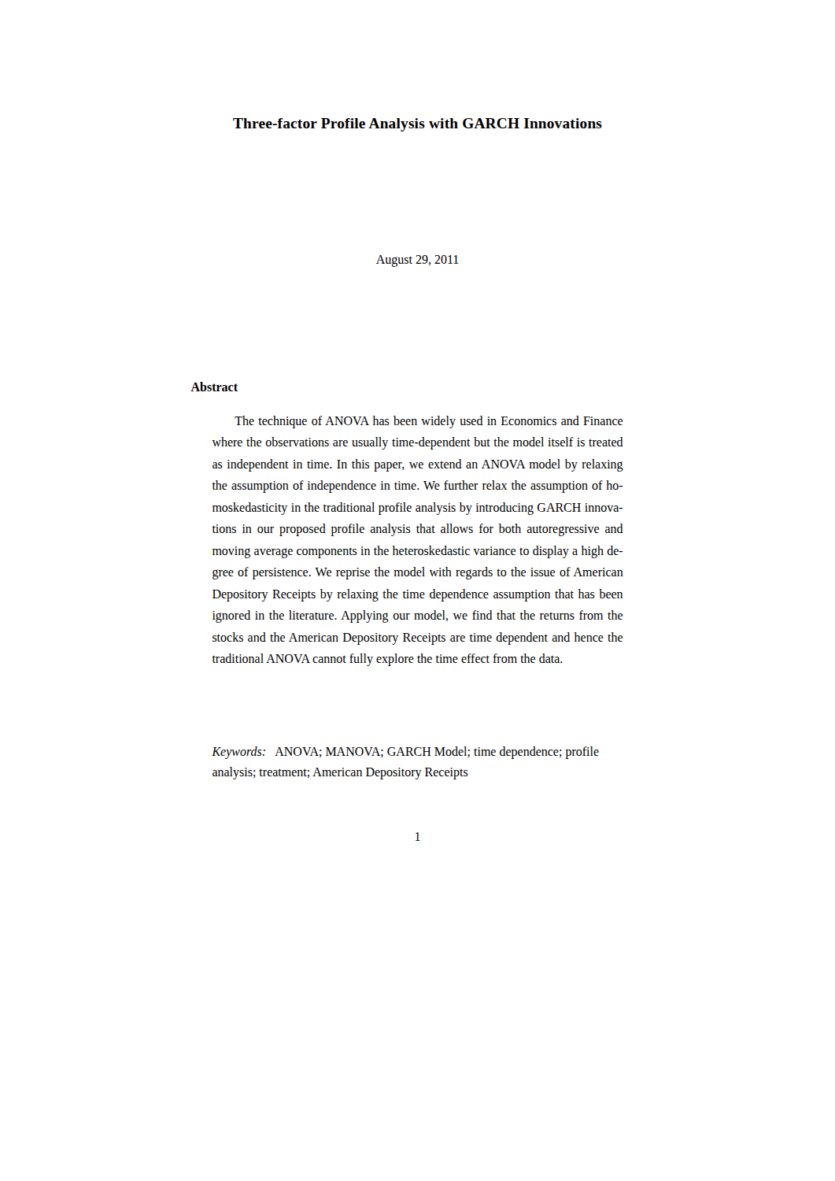Three-factor Profile Analysis with GARCH Innovations
August 29, 2011
Abstract
The technique of ANOVA has been widely used in Economics and Finance where the observations are usually time-dependent but the model itself is treated as independent in time. In this paper, we extend an ANOVA model by relaxing the assumption of independence in time. We further relax the assumption of homoskedasticity in the traditional profile analysis by introducing GARCH innovations in our proposed profile analysis that allows for both autoregressive and moving average components in the heteroskedastic variance to display a high degree of persistence. We reprise the model with regards to the issue of American Depository Receipts by relaxing the time dependence assumption that has been ignored in the literature. Applying our model, we find that the returns from the stocks and the American Depository Receipts are time dependent and hence the traditional ANOVA cannot fully explore the time effect from the data.
Keywords: ANOVA; MANOVA; GARCH Model; time dependence; profile analysis; treatment; American Depository Receipts
1